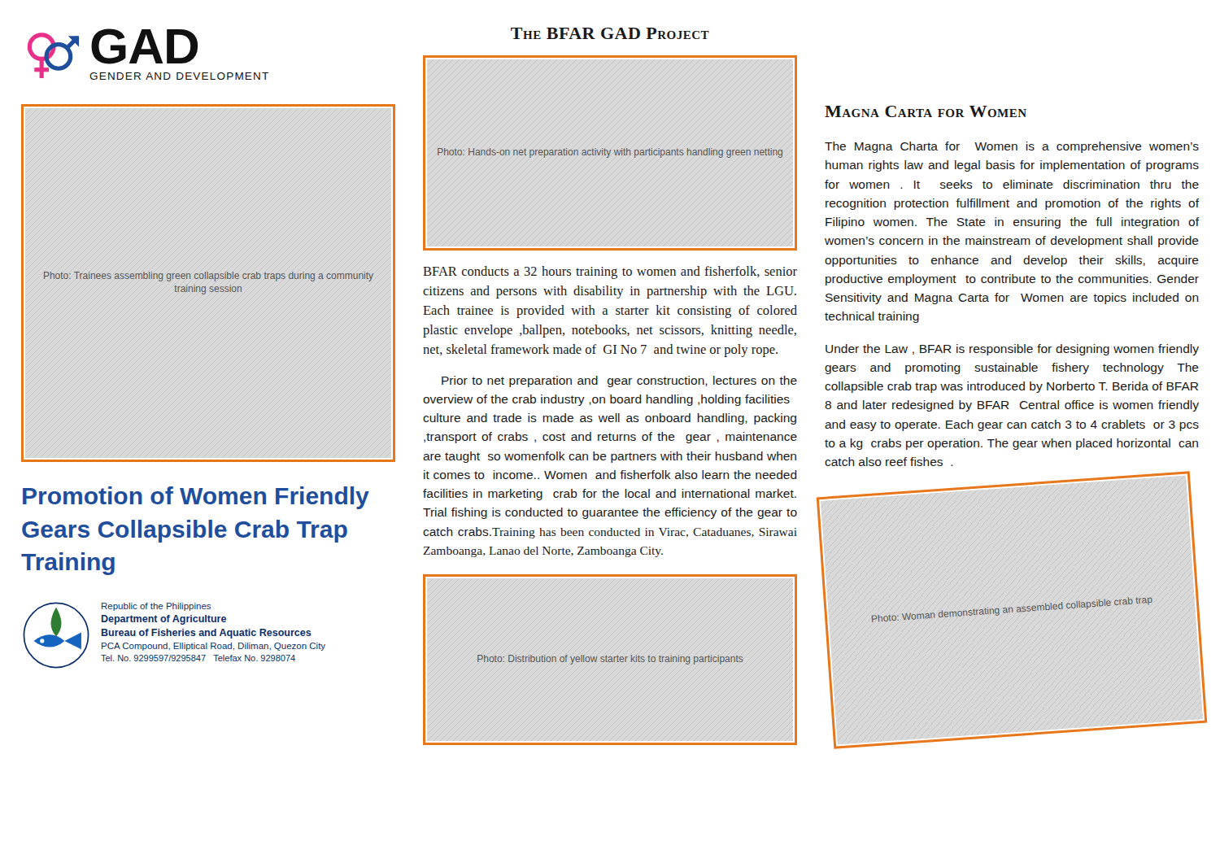GAD
GENDER AND DEVELOPMENT
Photo: Trainees assembling green collapsible crab traps during a community training session
Promotion of Women Friendly Gears Collapsible Crab Trap Training
Republic of the Philippines
Department of Agriculture
Bureau of Fisheries and Aquatic Resources
PCA Compound, Elliptical Road, Diliman, Quezon City
Tel. No. 9299597/9295847 Telefax No. 9298074
The BFAR GAD Project
Photo: Hands-on net preparation activity with participants handling green netting
BFAR conducts a 32 hours training to women and fisherfolk, senior citizens and persons with disability in partnership with the LGU. Each trainee is provided with a starter kit consisting of colored plastic envelope ,ballpen, notebooks, net scissors, knitting needle, net, skeletal framework made of GI No 7 and twine or poly rope.
Prior to net preparation and gear construction, lectures on the overview of the crab industry ,on board handling ,holding facilities culture and trade is made as well as onboard handling, packing ,transport of crabs , cost and returns of the gear , maintenance are taught so womenfolk can be partners with their husband when it comes to income.. Women and fisherfolk also learn the needed facilities in marketing crab for the local and international market. Trial fishing is conducted to guarantee the efficiency of the gear to catch crabs.Training has been conducted in Virac, Cataduanes, Sirawai Zamboanga, Lanao del Norte, Zamboanga City.
Photo: Distribution of yellow starter kits to training participants
Magna Carta for Women
The Magna Charta for Women is a comprehensive women’s human rights law and legal basis for implementation of programs for women . It seeks to eliminate discrimination thru the recognition protection fulfillment and promotion of the rights of Filipino women. The State in ensuring the full integration of women’s concern in the mainstream of development shall provide opportunities to enhance and develop their skills, acquire productive employment to contribute to the communities. Gender Sensitivity and Magna Carta for Women are topics included on technical training
Under the Law , BFAR is responsible for designing women friendly gears and promoting sustainable fishery technology The collapsible crab trap was introduced by Norberto T. Berida of BFAR 8 and later redesigned by BFAR Central office is women friendly and easy to operate. Each gear can catch 3 to 4 crablets or 3 pcs to a kg crabs per operation. The gear when placed horizontal can catch also reef fishes .
Photo: Woman demonstrating an assembled collapsible crab trap